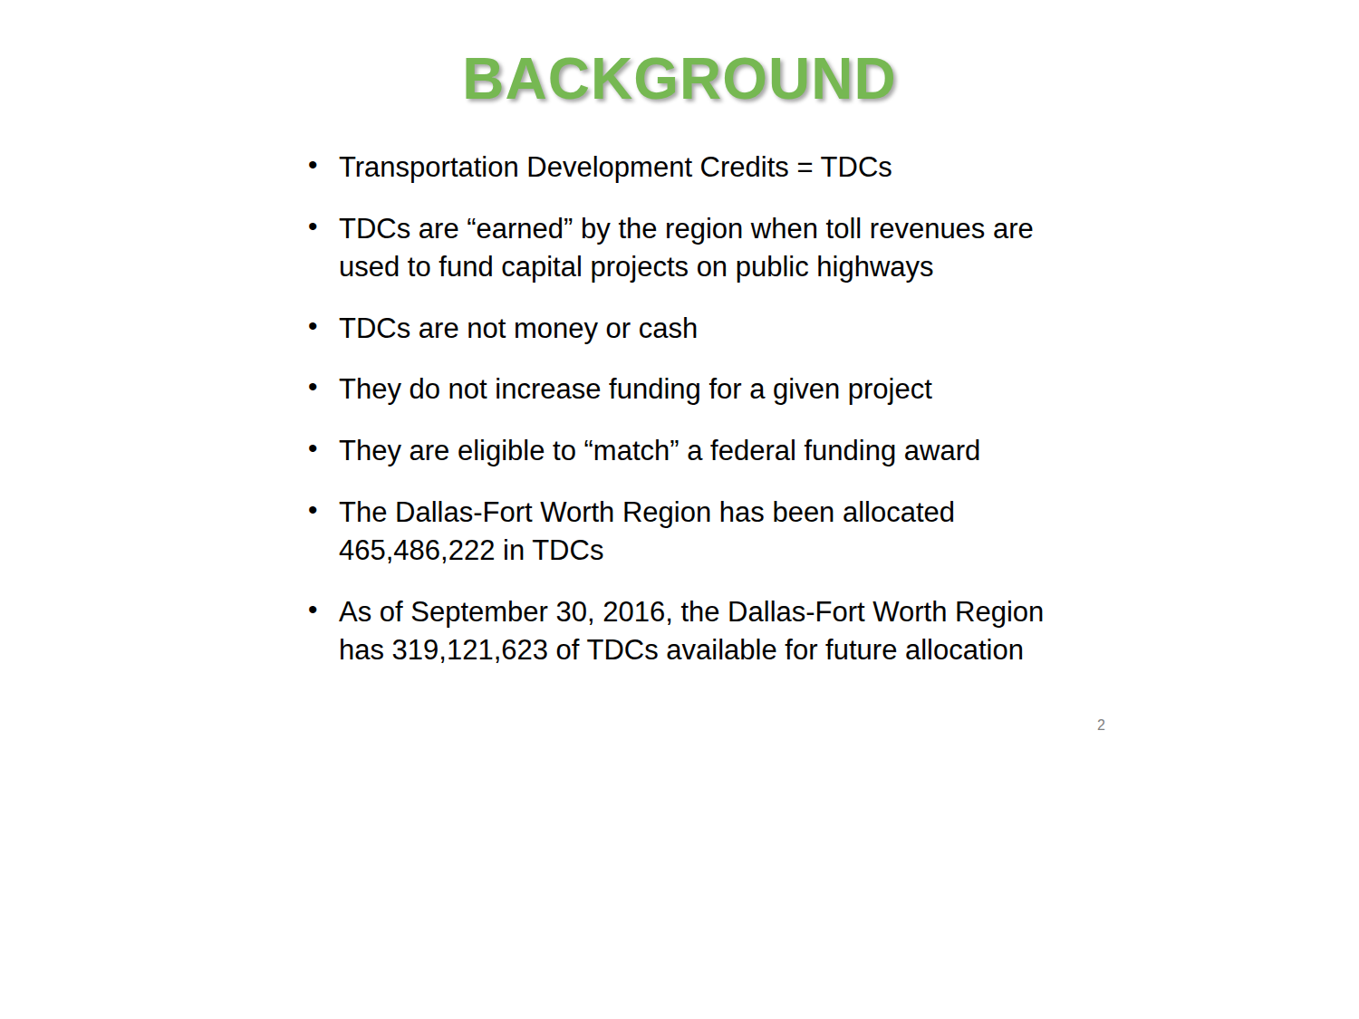BACKGROUND
Transportation Development Credits = TDCs
TDCs are “earned” by the region when toll revenues are used to fund capital projects on public highways
TDCs are not money or cash
They do not increase funding for a given project
They are eligible to “match” a federal funding award
The Dallas-Fort Worth Region has been allocated 465,486,222 in TDCs
As of September 30, 2016, the Dallas-Fort Worth Region has 319,121,623 of TDCs available for future allocation
2